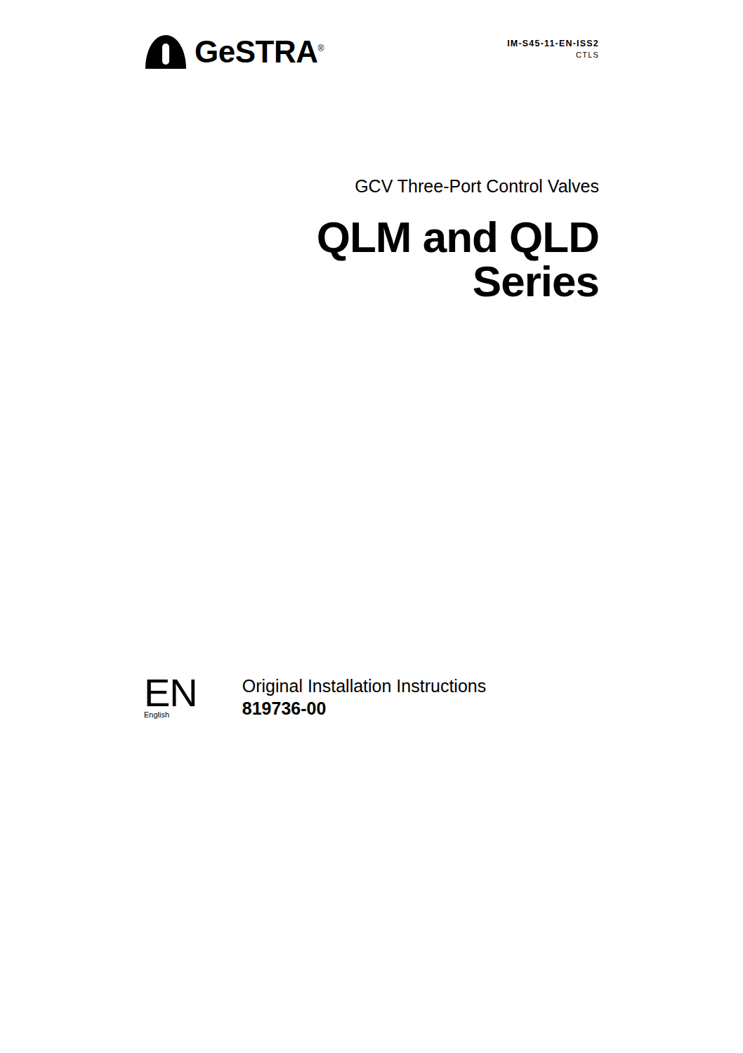GeSTRA®
IM-S45-11-EN-ISS2
CTLS
GCV Three-Port Control Valves
QLM and QLD
Series
EN English
Original Installation Instructions
819736-00